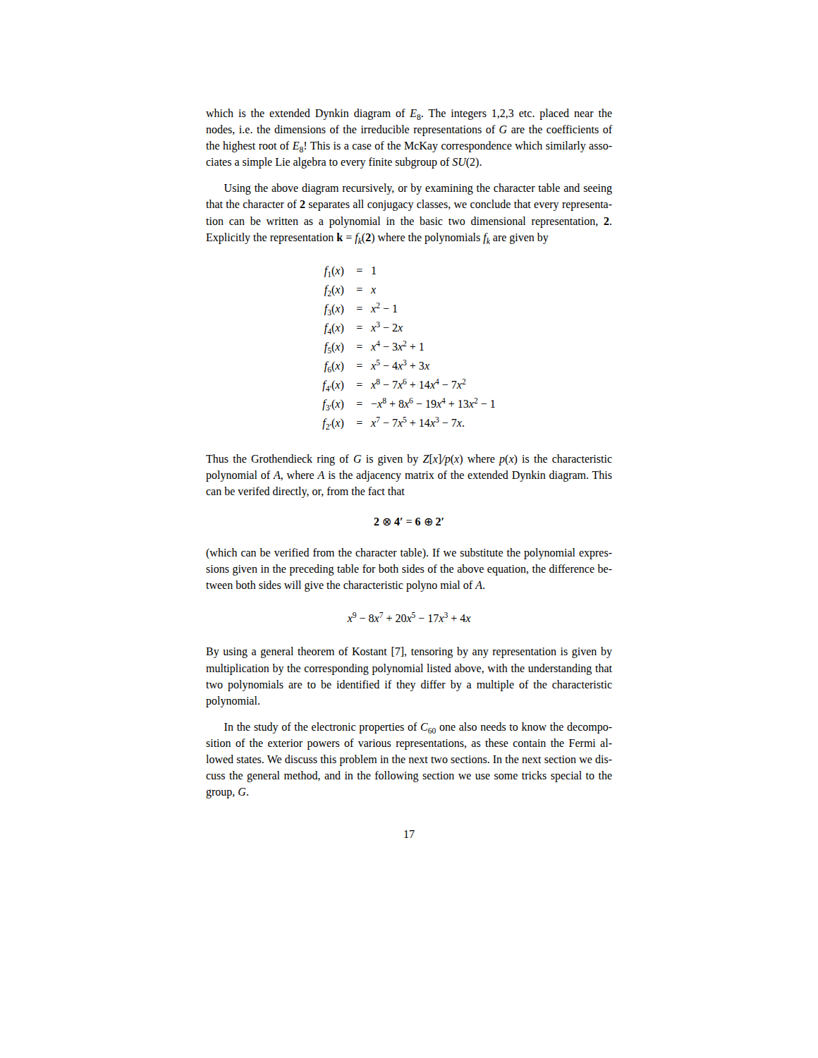which is the extended Dynkin diagram of E8. The integers 1,2,3 etc. placed near the nodes, i.e. the dimensions of the irreducible representations of G are the coefficients of the highest root of E8! This is a case of the McKay correspondence which similarly associates a simple Lie algebra to every finite subgroup of SU(2).
Using the above diagram recursively, or by examining the character table and seeing that the character of 2 separates all conjugacy classes, we conclude that every representation can be written as a polynomial in the basic two dimensional representation, 2. Explicitly the representation k = fk(2) where the polynomials fk are given by
| f 1 ( x ) | = | 1 |
| f 2 ( x ) | = | x |
| f 3 ( x ) | = | x 2 − 1 |
| f 4 ( x ) | = | x 3 − 2 x |
| f 5 ( x ) | = | x 4 − 3 x 2 + 1 |
| f 6 ( x ) | = | x 5 − 4 x 3 + 3 x |
| f 4′ ( x ) | = | x 8 − 7 x 6 + 14 x 4 − 7 x 2 |
| f 3′ ( x ) | = | − x 8 + 8 x 6 − 19 x 4 + 13 x 2 − 1 |
| f 2′ ( x ) | = | x 7 − 7 x 5 + 14 x 3 − 7 x . |
Thus the Grothendieck ring of G is given by Z[x]/p(x) where p(x) is the characteristic polynomial of A, where A is the adjacency matrix of the extended Dynkin diagram. This can be verifed directly, or, from the fact that
2 ⊗ 4′ = 6 ⊕ 2′
(which can be verified from the character table). If we substitute the polynomial expressions given in the preceding table for both sides of the above equation, the difference between both sides will give the characteristic polyno mial of A.
x9 − 8x7 + 20x5 − 17x3 + 4x
By using a general theorem of Kostant [7], tensoring by any representation is given by multiplication by the corresponding polynomial listed above, with the understanding that two polynomials are to be identified if they differ by a multiple of the characteristic polynomial.
In the study of the electronic properties of C60 one also needs to know the decomposition of the exterior powers of various representations, as these contain the Fermi allowed states. We discuss this problem in the next two sections. In the next section we discuss the general method, and in the following section we use some tricks special to the group, G.
17